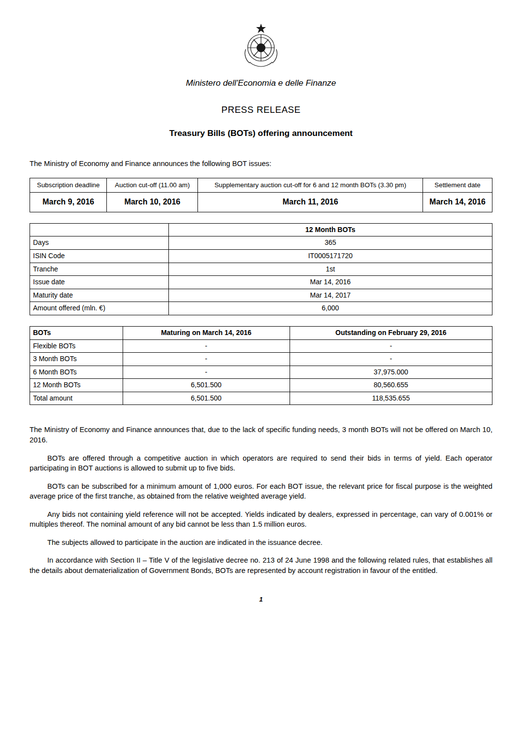Ministero dell'Economia e delle Finanze
PRESS RELEASE
Treasury Bills (BOTs) offering announcement
The Ministry of Economy and Finance announces the following BOT issues:
| Subscription deadline | Auction cut-off (11.00 am) | Supplementary auction cut-off for 6 and 12 month BOTs (3.30 pm) | Settlement date |
| --- | --- | --- | --- |
| March 9, 2016 | March 10, 2016 | March 11, 2016 | March 14, 2016 |
| | 12 Month BOTs |
| Days | 365 |
| ISIN Code | IT0005171720 |
| Tranche | 1st |
| Issue date | Mar 14, 2016 |
| Maturity date | Mar 14, 2017 |
| Amount offered (mln. €) | 6,000 |
| BOTs | Maturing on March 14, 2016 | Outstanding on February 29, 2016 |
| --- | --- | --- |
| Flexible BOTs | - | - |
| 3 Month BOTs | - | - |
| 6 Month BOTs | - | 37,975.000 |
| 12 Month BOTs | 6,501.500 | 80,560.655 |
| Total amount | 6,501.500 | 118,535.655 |
The Ministry of Economy and Finance announces that, due to the lack of specific funding needs, 3 month BOTs will not be offered on March 10, 2016.
BOTs are offered through a competitive auction in which operators are required to send their bids in terms of yield. Each operator participating in BOT auctions is allowed to submit up to five bids.
BOTs can be subscribed for a minimum amount of 1,000 euros. For each BOT issue, the relevant price for fiscal purpose is the weighted average price of the first tranche, as obtained from the relative weighted average yield.
Any bids not containing yield reference will not be accepted. Yields indicated by dealers, expressed in percentage, can vary of 0.001% or multiples thereof. The nominal amount of any bid cannot be less than 1.5 million euros.
The subjects allowed to participate in the auction are indicated in the issuance decree.
In accordance with Section II – Title V of the legislative decree no. 213 of 24 June 1998 and the following related rules, that establishes all the details about dematerialization of Government Bonds, BOTs are represented by account registration in favour of the entitled.
1